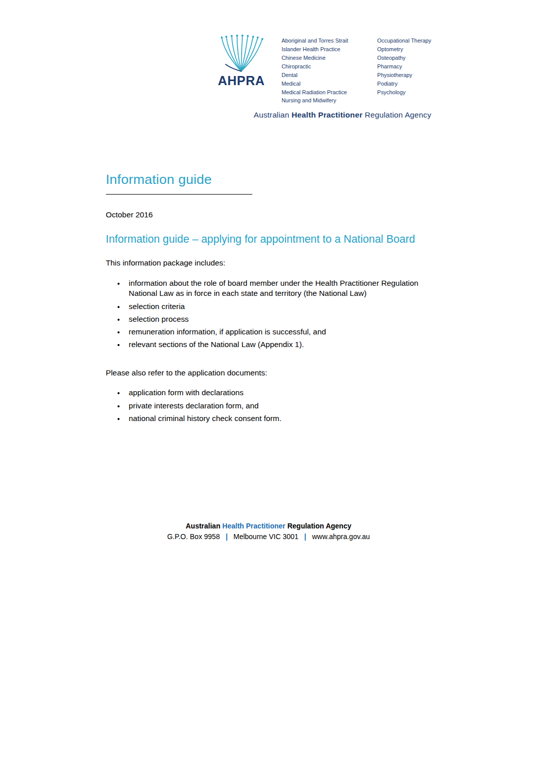AHPRA
Aboriginal and Torres Strait
Islander Health Practice
Chinese Medicine
Chiropractic
Dental
Medical
Medical Radiation Practice
Nursing and Midwifery
Occupational Therapy
Optometry
Osteopathy
Pharmacy
Physiotherapy
Podiatry
Psychology
Australian Health Practitioner Regulation Agency
Information guide
October 2016
Information guide – applying for appointment to a National Board
This information package includes:
information about the role of board member under the Health Practitioner Regulation National Law as in force in each state and territory (the National Law)
selection criteria
selection process
remuneration information, if application is successful, and
relevant sections of the National Law (Appendix 1).
Please also refer to the application documents:
application form with declarations
private interests declaration form, and
national criminal history check consent form.
Australian Health Practitioner Regulation Agency
G.P.O. Box 9958 | Melbourne VIC 3001 | www.ahpra.gov.au